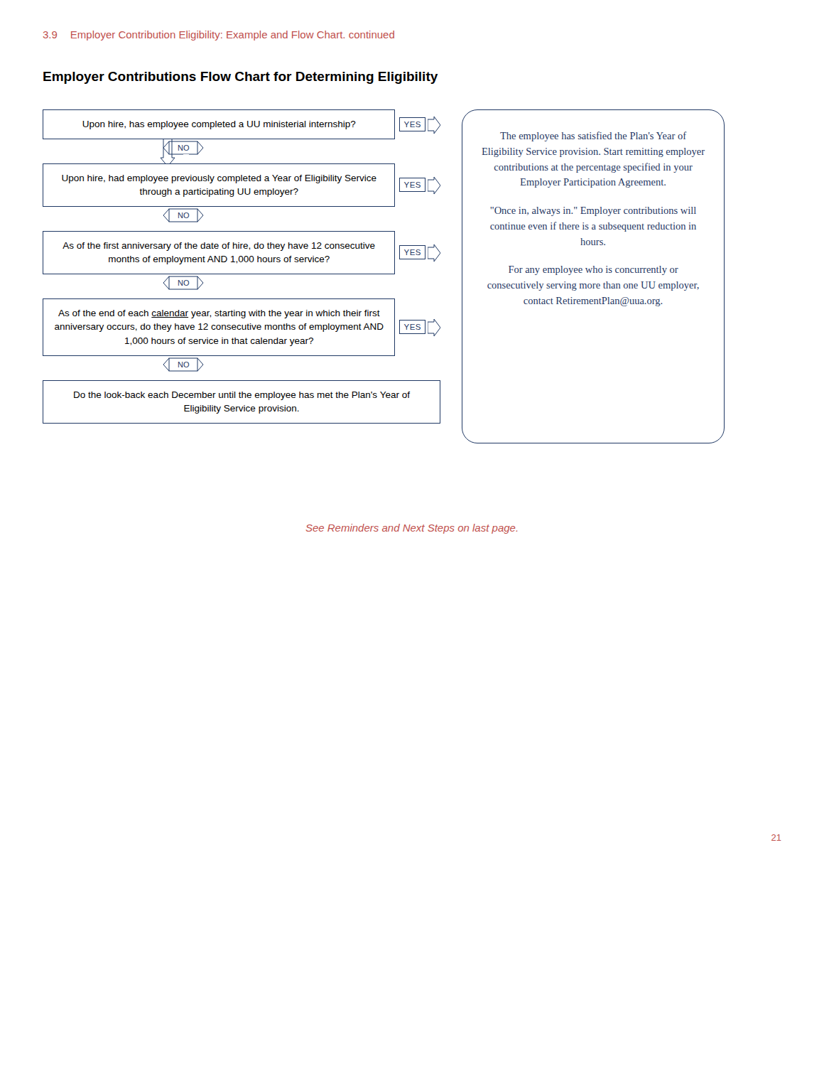3.9 Employer Contribution Eligibility: Example and Flow Chart. continued
Employer Contributions Flow Chart for Determining Eligibility
Upon hire, has employee completed a UU ministerial internship?
YES
NO
Upon hire, had employee previously completed a Year of Eligibility Service through a participating UU employer?
YES
NO
As of the first anniversary of the date of hire, do they have 12 consecutive months of employment AND 1,000 hours of service?
YES
NO
As of the end of each calendar year, starting with the year in which their first anniversary occurs, do they have 12 consecutive months of employment AND 1,000 hours of service in that calendar year?
YES
NO
Do the look-back each December until the employee has met the Plan's Year of Eligibility Service provision.
The employee has satisfied the Plan's Year of Eligibility Service provision. Start remitting employer contributions at the percentage specified in your Employer Participation Agreement.
"Once in, always in." Employer contributions will continue even if there is a subsequent reduction in hours.
For any employee who is concurrently or consecutively serving more than one UU employer, contact RetirementPlan@uua.org.
See Reminders and Next Steps on last page.
21